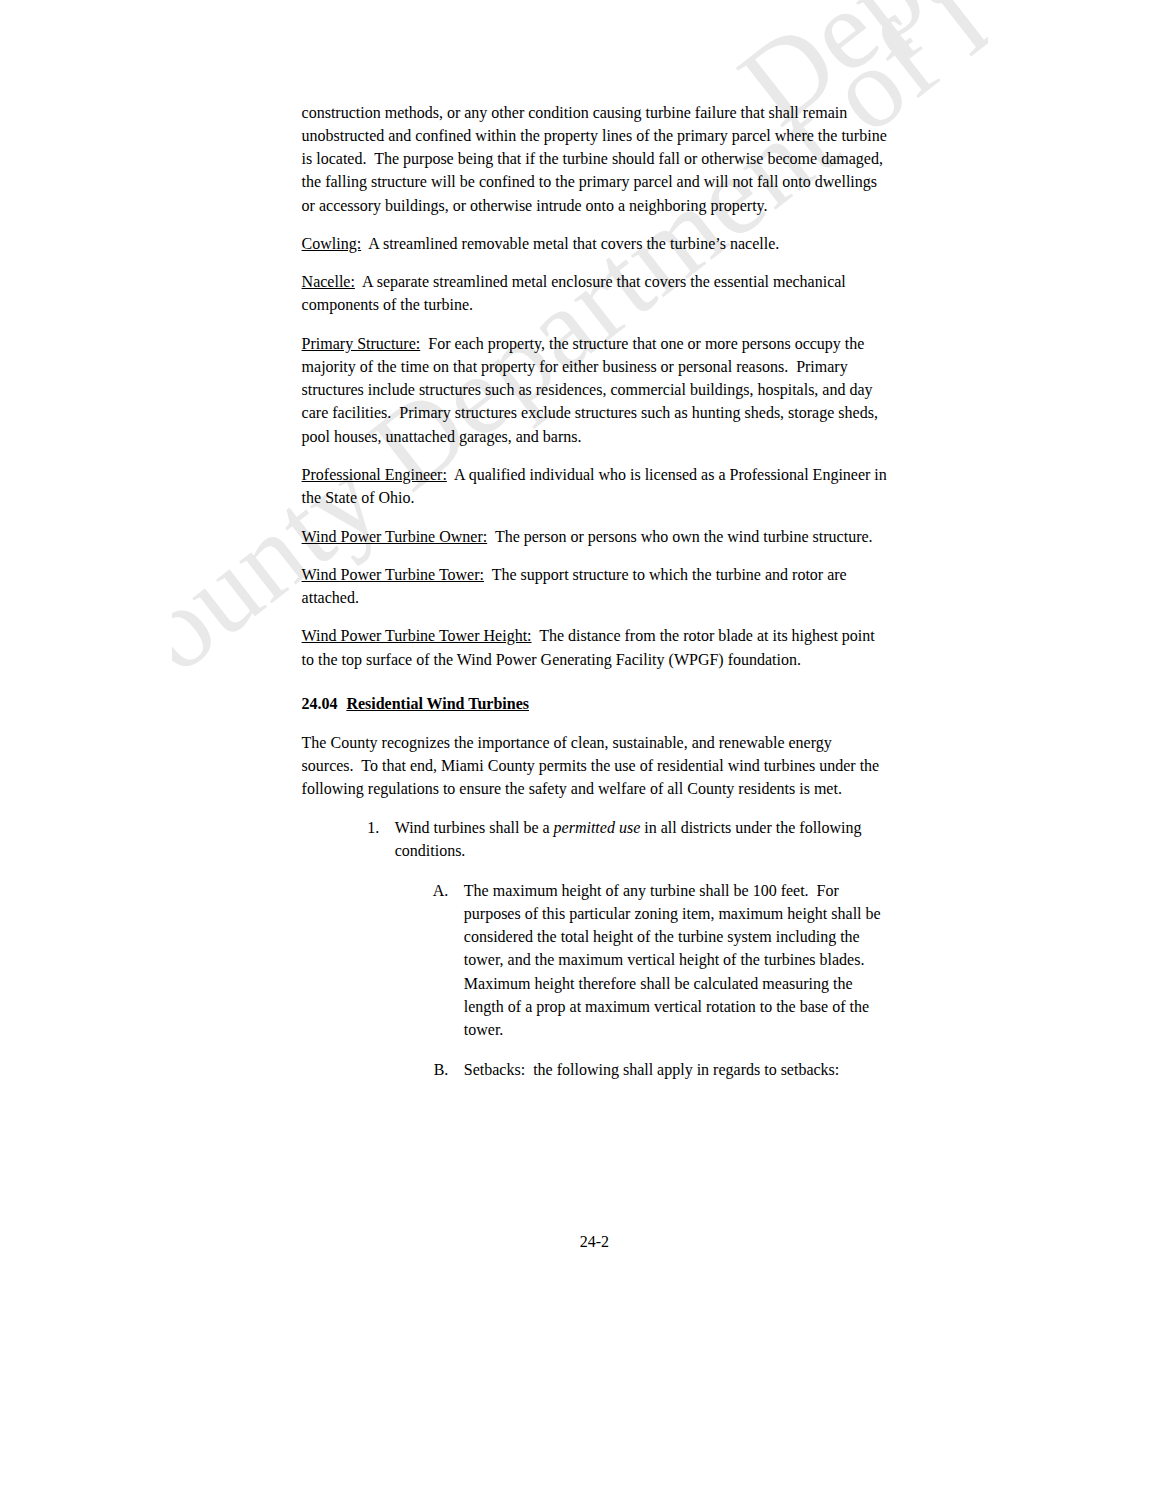Department of Development County Department of Development
construction methods, or any other condition causing turbine failure that shall remain unobstructed and confined within the property lines of the primary parcel where the turbine is located. The purpose being that if the turbine should fall or otherwise become damaged, the falling structure will be confined to the primary parcel and will not fall onto dwellings or accessory buildings, or otherwise intrude onto a neighboring property.
Cowling: A streamlined removable metal that covers the turbine’s nacelle.
Nacelle: A separate streamlined metal enclosure that covers the essential mechanical components of the turbine.
Primary Structure: For each property, the structure that one or more persons occupy the majority of the time on that property for either business or personal reasons. Primary structures include structures such as residences, commercial buildings, hospitals, and day care facilities. Primary structures exclude structures such as hunting sheds, storage sheds, pool houses, unattached garages, and barns.
Professional Engineer: A qualified individual who is licensed as a Professional Engineer in the State of Ohio.
Wind Power Turbine Owner: The person or persons who own the wind turbine structure.
Wind Power Turbine Tower: The support structure to which the turbine and rotor are attached.
Wind Power Turbine Tower Height: The distance from the rotor blade at its highest point to the top surface of the Wind Power Generating Facility (WPGF) foundation.
24.04 Residential Wind Turbines
The County recognizes the importance of clean, sustainable, and renewable energy sources. To that end, Miami County permits the use of residential wind turbines under the following regulations to ensure the safety and welfare of all County residents is met.
Wind turbines shall be a permitted use in all districts under the following conditions.
The maximum height of any turbine shall be 100 feet. For purposes of this particular zoning item, maximum height shall be considered the total height of the turbine system including the tower, and the maximum vertical height of the turbines blades. Maximum height therefore shall be calculated measuring the length of a prop at maximum vertical rotation to the base of the tower.
Setbacks: the following shall apply in regards to setbacks:
24-2